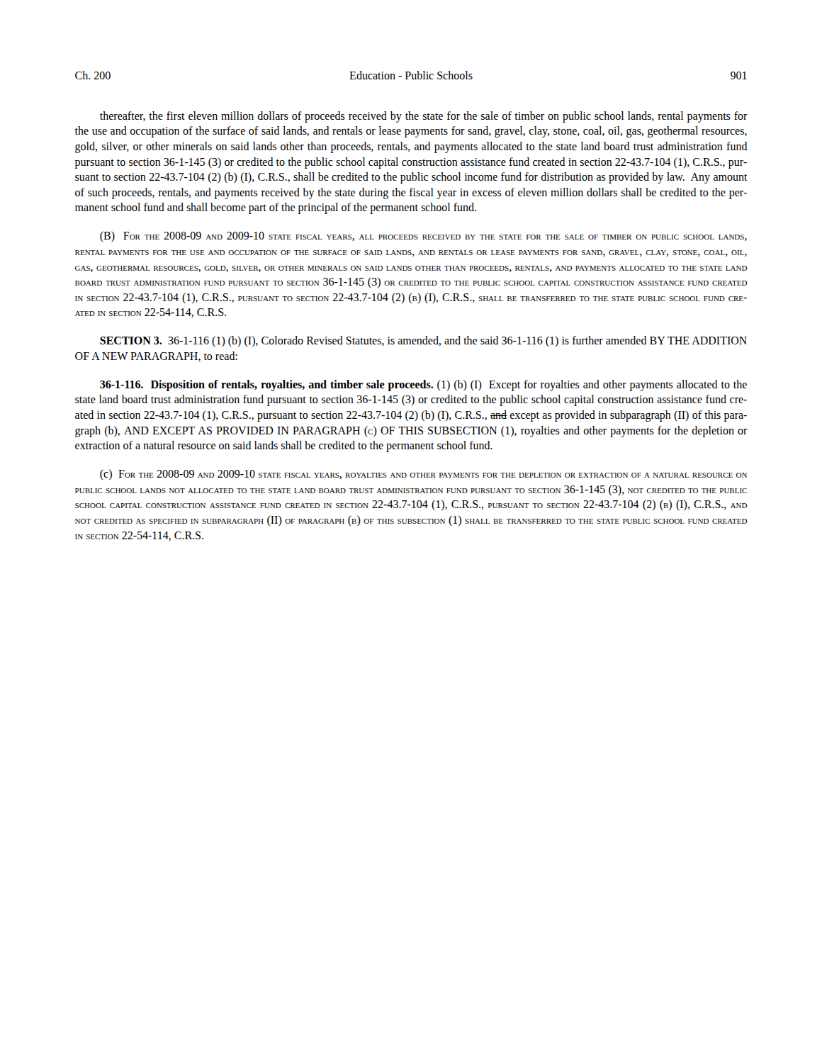Ch. 200
Education - Public Schools
901
thereafter, the first eleven million dollars of proceeds received by the state for the sale of timber on public school lands, rental payments for the use and occupation of the surface of said lands, and rentals or lease payments for sand, gravel, clay, stone, coal, oil, gas, geothermal resources, gold, silver, or other minerals on said lands other than proceeds, rentals, and payments allocated to the state land board trust administration fund pursuant to section 36-1-145 (3) or credited to the public school capital construction assistance fund created in section 22-43.7-104 (1), C.R.S., pursuant to section 22-43.7-104 (2) (b) (I), C.R.S., shall be credited to the public school income fund for distribution as provided by law. Any amount of such proceeds, rentals, and payments received by the state during the fiscal year in excess of eleven million dollars shall be credited to the permanent school fund and shall become part of the principal of the permanent school fund.
(B) For the 2008-09 and 2009-10 state fiscal years, all proceeds received by the state for the sale of timber on public school lands, rental payments for the use and occupation of the surface of said lands, and rentals or lease payments for sand, gravel, clay, stone, coal, oil, gas, geothermal resources, gold, silver, or other minerals on said lands other than proceeds, rentals, and payments allocated to the state land board trust administration fund pursuant to section 36-1-145 (3) or credited to the public school capital construction assistance fund created in section 22-43.7-104 (1), C.R.S., pursuant to section 22-43.7-104 (2) (b) (I), C.R.S., shall be transferred to the state public school fund created in section 22-54-114, C.R.S.
SECTION 3. 36-1-116 (1) (b) (I), Colorado Revised Statutes, is amended, and the said 36-1-116 (1) is further amended BY THE ADDITION OF A NEW PARAGRAPH, to read:
36-1-116. Disposition of rentals, royalties, and timber sale proceeds. (1) (b) (I) Except for royalties and other payments allocated to the state land board trust administration fund pursuant to section 36-1-145 (3) or credited to the public school capital construction assistance fund created in section 22-43.7-104 (1), C.R.S., pursuant to section 22-43.7-104 (2) (b) (I), C.R.S., and except as provided in subparagraph (II) of this paragraph (b), AND EXCEPT AS PROVIDED IN PARAGRAPH (c) OF THIS SUBSECTION (1), royalties and other payments for the depletion or extraction of a natural resource on said lands shall be credited to the permanent school fund.
(c) For the 2008-09 and 2009-10 state fiscal years, royalties and other payments for the depletion or extraction of a natural resource on public school lands not allocated to the state land board trust administration fund pursuant to section 36-1-145 (3), not credited to the public school capital construction assistance fund created in section 22-43.7-104 (1), C.R.S., pursuant to section 22-43.7-104 (2) (b) (I), C.R.S., and not credited as specified in subparagraph (II) of paragraph (b) of this subsection (1) shall be transferred to the state public school fund created in section 22-54-114, C.R.S.